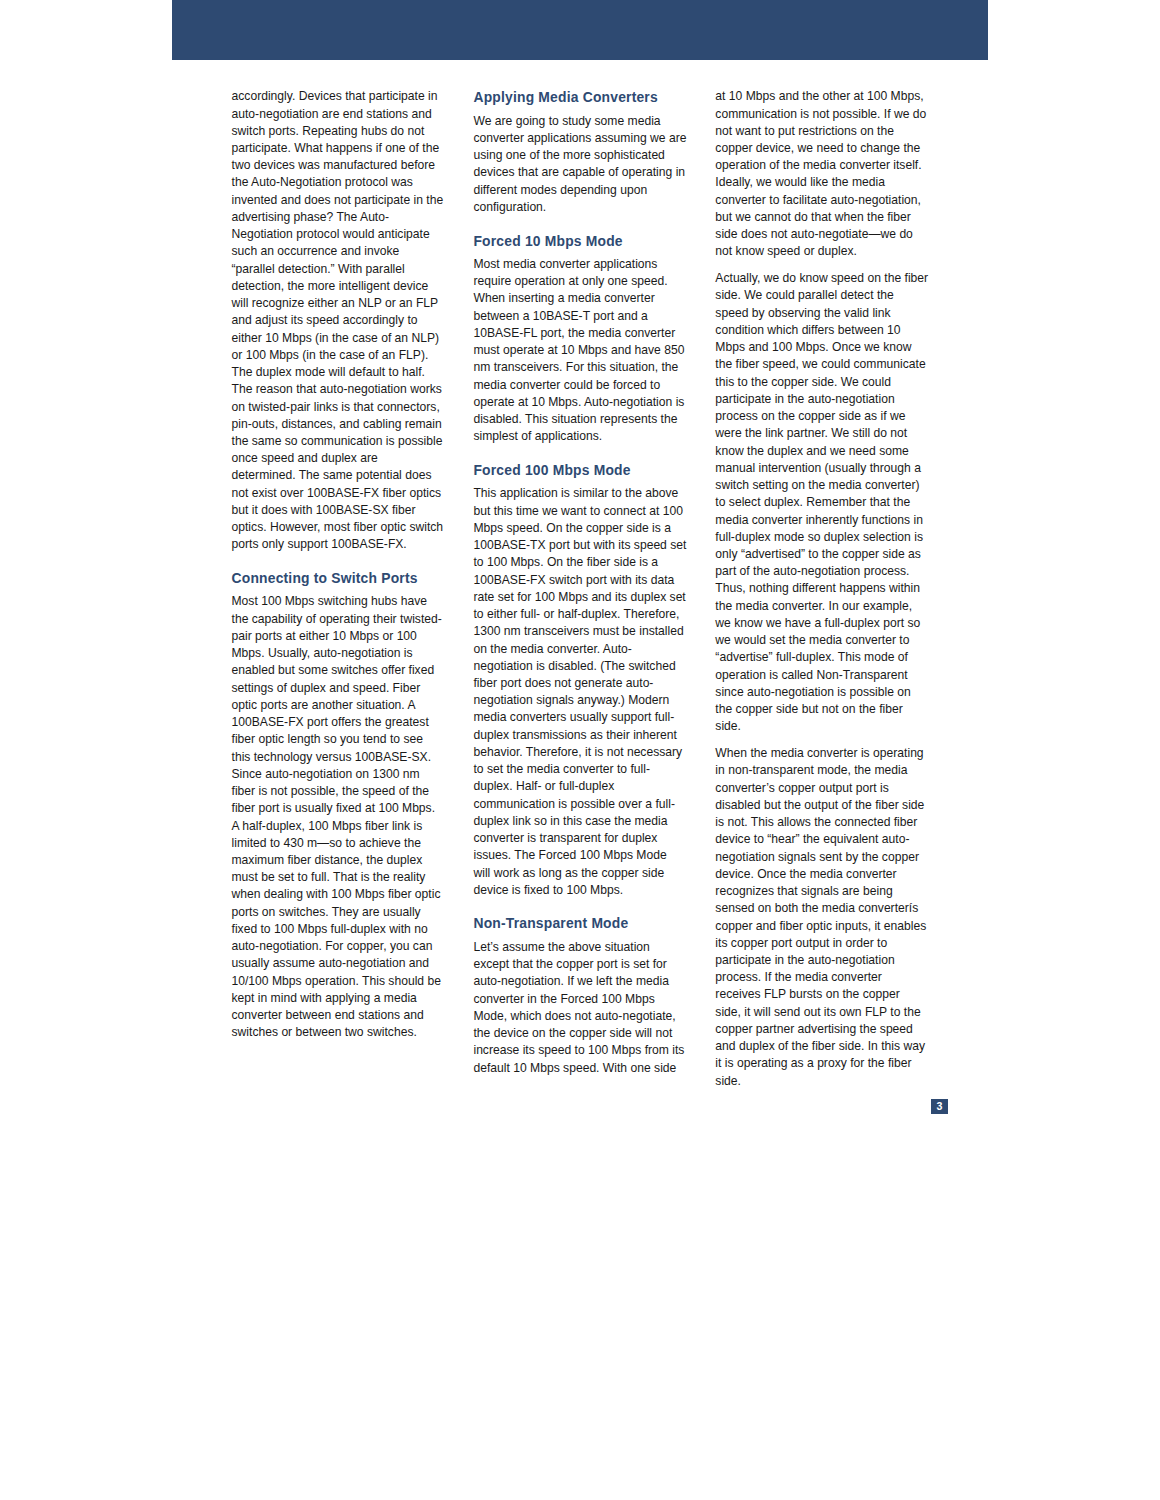accordingly. Devices that participate in auto-negotiation are end stations and switch ports. Repeating hubs do not participate. What happens if one of the two devices was manufactured before the Auto-Negotiation protocol was invented and does not participate in the advertising phase? The Auto-Negotiation protocol would anticipate such an occurrence and invoke “parallel detection.” With parallel detection, the more intelligent device will recognize either an NLP or an FLP and adjust its speed accordingly to either 10 Mbps (in the case of an NLP) or 100 Mbps (in the case of an FLP). The duplex mode will default to half. The reason that auto-negotiation works on twisted-pair links is that connectors, pin-outs, distances, and cabling remain the same so communication is possible once speed and duplex are determined. The same potential does not exist over 100BASE-FX fiber optics but it does with 100BASE-SX fiber optics. However, most fiber optic switch ports only support 100BASE-FX.
Connecting to Switch Ports
Most 100 Mbps switching hubs have the capability of operating their twisted-pair ports at either 10 Mbps or 100 Mbps. Usually, auto-negotiation is enabled but some switches offer fixed settings of duplex and speed. Fiber optic ports are another situation. A 100BASE-FX port offers the greatest fiber optic length so you tend to see this technology versus 100BASE-SX. Since auto-negotiation on 1300 nm fiber is not possible, the speed of the fiber port is usually fixed at 100 Mbps. A half-duplex, 100 Mbps fiber link is limited to 430 m—so to achieve the maximum fiber distance, the duplex must be set to full. That is the reality when dealing with 100 Mbps fiber optic ports on switches. They are usually fixed to 100 Mbps full-duplex with no auto-negotiation. For copper, you can usually assume auto-negotiation and 10/100 Mbps operation. This should be kept in mind with applying a media converter between end stations and switches or between two switches.
Applying Media Converters
We are going to study some media converter applications assuming we are using one of the more sophisticated devices that are capable of operating in different modes depending upon configuration.
Forced 10 Mbps Mode
Most media converter applications require operation at only one speed. When inserting a media converter between a 10BASE-T port and a 10BASE-FL port, the media converter must operate at 10 Mbps and have 850 nm transceivers. For this situation, the media converter could be forced to operate at 10 Mbps. Auto-negotiation is disabled. This situation represents the simplest of applications.
Forced 100 Mbps Mode
This application is similar to the above but this time we want to connect at 100 Mbps speed. On the copper side is a 100BASE-TX port but with its speed set to 100 Mbps. On the fiber side is a 100BASE-FX switch port with its data rate set for 100 Mbps and its duplex set to either full- or half-duplex. Therefore, 1300 nm transceivers must be installed on the media converter. Auto-negotiation is disabled. (The switched fiber port does not generate auto-negotiation signals anyway.) Modern media converters usually support full-duplex transmissions as their inherent behavior. Therefore, it is not necessary to set the media converter to full-duplex. Half- or full-duplex communication is possible over a full-duplex link so in this case the media converter is transparent for duplex issues. The Forced 100 Mbps Mode will work as long as the copper side device is fixed to 100 Mbps.
Non-Transparent Mode
Let’s assume the above situation except that the copper port is set for auto-negotiation. If we left the media converter in the Forced 100 Mbps Mode, which does not auto-negotiate, the device on the copper side will not increase its speed to 100 Mbps from its default 10 Mbps speed. With one side at 10 Mbps and the other at 100 Mbps, communication is not possible. If we do not want to put restrictions on the copper device, we need to change the operation of the media converter itself. Ideally, we would like the media converter to facilitate auto-negotiation, but we cannot do that when the fiber side does not auto-negotiate—we do not know speed or duplex.
Actually, we do know speed on the fiber side. We could parallel detect the speed by observing the valid link condition which differs between 10 Mbps and 100 Mbps. Once we know the fiber speed, we could communicate this to the copper side. We could participate in the auto-negotiation process on the copper side as if we were the link partner. We still do not know the duplex and we need some manual intervention (usually through a switch setting on the media converter) to select duplex. Remember that the media converter inherently functions in full-duplex mode so duplex selection is only “advertised” to the copper side as part of the auto-negotiation process. Thus, nothing different happens within the media converter. In our example, we know we have a full-duplex port so we would set the media converter to “advertise” full-duplex. This mode of operation is called Non-Transparent since auto-negotiation is possible on the copper side but not on the fiber side.
When the media converter is operating in non-transparent mode, the media converter’s copper output port is disabled but the output of the fiber side is not. This allows the connected fiber device to “hear” the equivalent auto-negotiation signals sent by the copper device. Once the media converter recognizes that signals are being sensed on both the media converterís copper and fiber optic inputs, it enables its copper port output in order to participate in the auto-negotiation process. If the media converter receives FLP bursts on the copper side, it will send out its own FLP to the copper partner advertising the speed and duplex of the fiber side. In this way it is operating as a proxy for the fiber side.
3